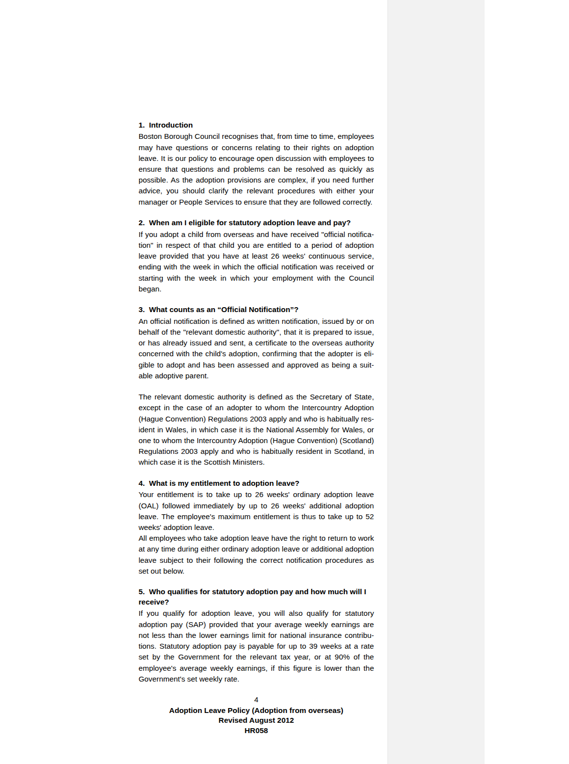1. Introduction
Boston Borough Council recognises that, from time to time, employees may have questions or concerns relating to their rights on adoption leave. It is our policy to encourage open discussion with employees to ensure that questions and problems can be resolved as quickly as possible. As the adoption provisions are complex, if you need further advice, you should clarify the relevant procedures with either your manager or People Services to ensure that they are followed correctly.
2. When am I eligible for statutory adoption leave and pay?
If you adopt a child from overseas and have received "official notification" in respect of that child you are entitled to a period of adoption leave provided that you have at least 26 weeks' continuous service, ending with the week in which the official notification was received or starting with the week in which your employment with the Council began.
3. What counts as an “Official Notification”?
An official notification is defined as written notification, issued by or on behalf of the "relevant domestic authority", that it is prepared to issue, or has already issued and sent, a certificate to the overseas authority concerned with the child's adoption, confirming that the adopter is eligible to adopt and has been assessed and approved as being a suitable adoptive parent.
The relevant domestic authority is defined as the Secretary of State, except in the case of an adopter to whom the Intercountry Adoption (Hague Convention) Regulations 2003 apply and who is habitually resident in Wales, in which case it is the National Assembly for Wales, or one to whom the Intercountry Adoption (Hague Convention) (Scotland) Regulations 2003 apply and who is habitually resident in Scotland, in which case it is the Scottish Ministers.
4. What is my entitlement to adoption leave?
Your entitlement is to take up to 26 weeks' ordinary adoption leave (OAL) followed immediately by up to 26 weeks' additional adoption leave. The employee's maximum entitlement is thus to take up to 52 weeks' adoption leave.
All employees who take adoption leave have the right to return to work at any time during either ordinary adoption leave or additional adoption leave subject to their following the correct notification procedures as set out below.
5. Who qualifies for statutory adoption pay and how much will I receive?
If you qualify for adoption leave, you will also qualify for statutory adoption pay (SAP) provided that your average weekly earnings are not less than the lower earnings limit for national insurance contributions. Statutory adoption pay is payable for up to 39 weeks at a rate set by the Government for the relevant tax year, or at 90% of the employee's average weekly earnings, if this figure is lower than the Government's set weekly rate.
4
Adoption Leave Policy (Adoption from overseas)
Revised August 2012
HR058